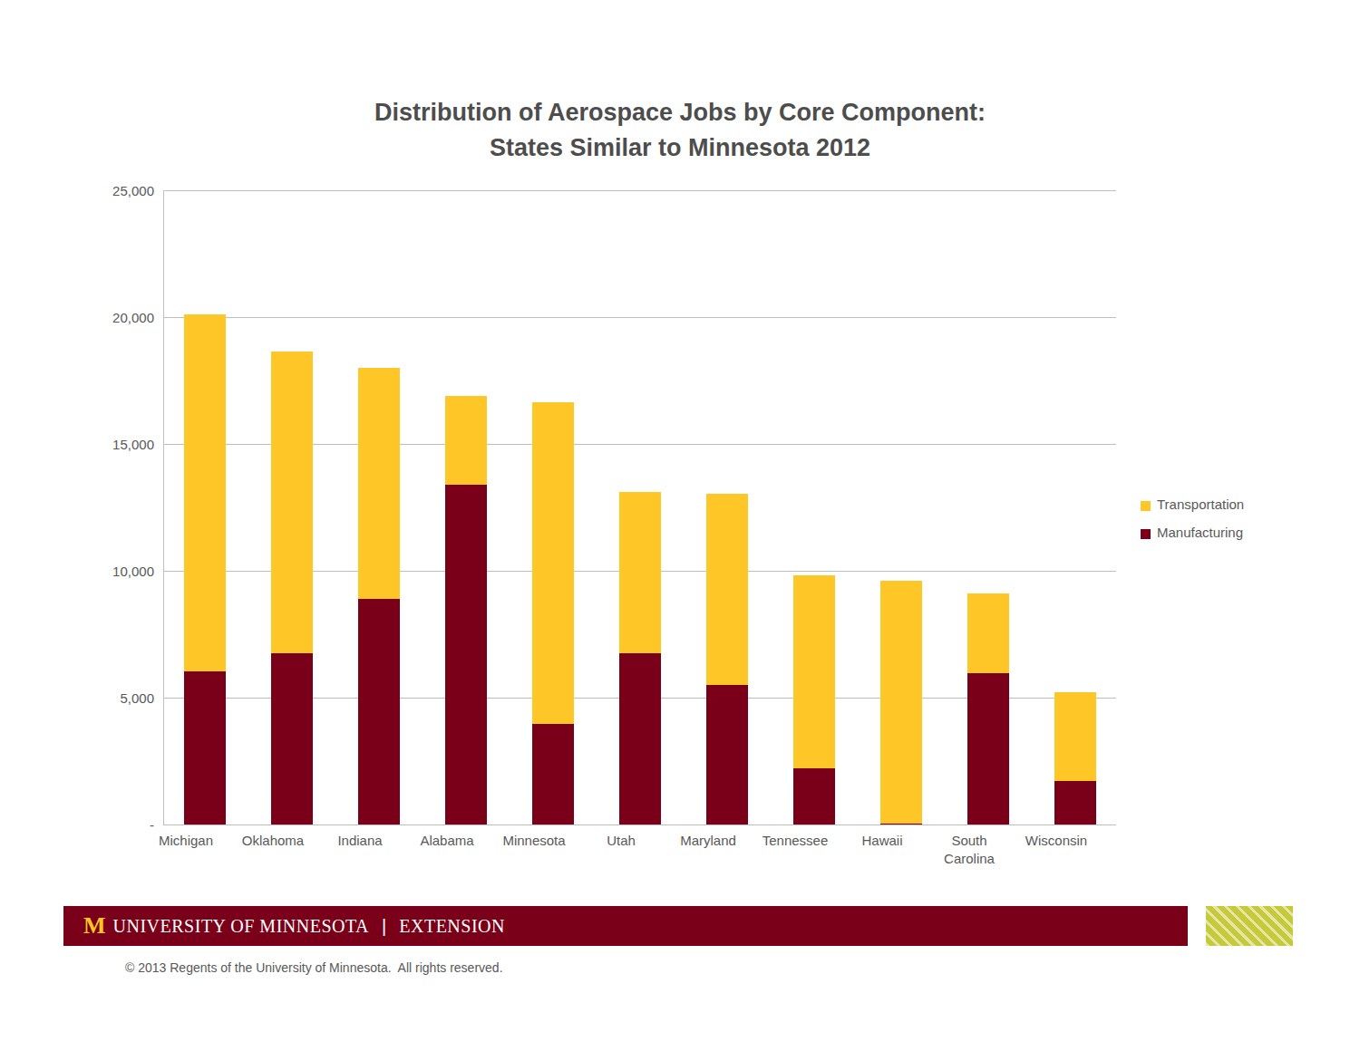Distribution of Aerospace Jobs by Core Component:
States Similar to Minnesota 2012
25,000
20,000
15,000
10,000
5,000
-
Michigan
Oklahoma
Indiana
Alabama
Minnesota
Utah
Maryland
Tennessee
Hawaii
South
Carolina
Wisconsin
Transportation
Manufacturing
M UNIVERSITY OF MINNESOTA | EXTENSION
© 2013 Regents of the University of Minnesota. All rights reserved.